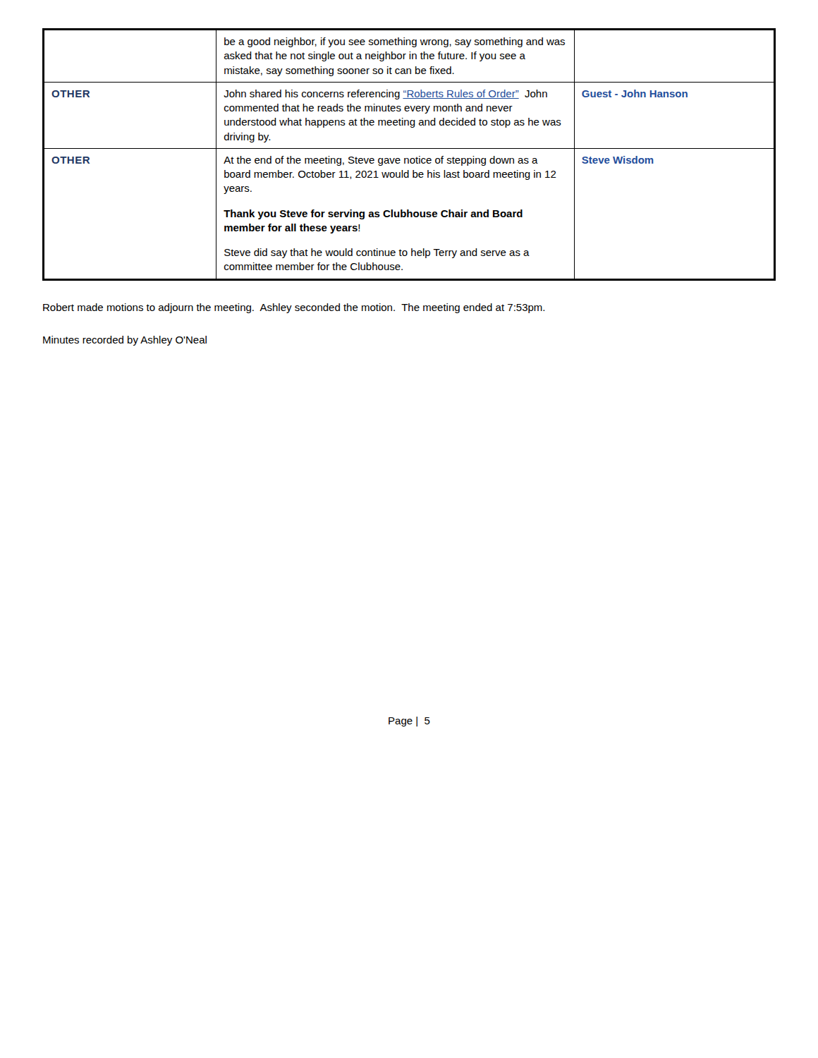| | be a good neighbor, if you see something wrong, say something and was asked that he not single out a neighbor in the future. If you see a mistake, say something sooner so it can be fixed. | |
| OTHER | John shared his concerns referencing “Roberts Rules of Order” John commented that he reads the minutes every month and never understood what happens at the meeting and decided to stop as he was driving by. | Guest - John Hanson |
| OTHER | At the end of the meeting, Steve gave notice of stepping down as a board member. October 11, 2021 would be his last board meeting in 12 years. Thank you Steve for serving as Clubhouse Chair and Board member for all these years ! Steve did say that he would continue to help Terry and serve as a committee member for the Clubhouse. | Steve Wisdom |
Robert made motions to adjourn the meeting. Ashley seconded the motion. The meeting ended at 7:53pm.
Minutes recorded by Ashley O'Neal
Page | 5